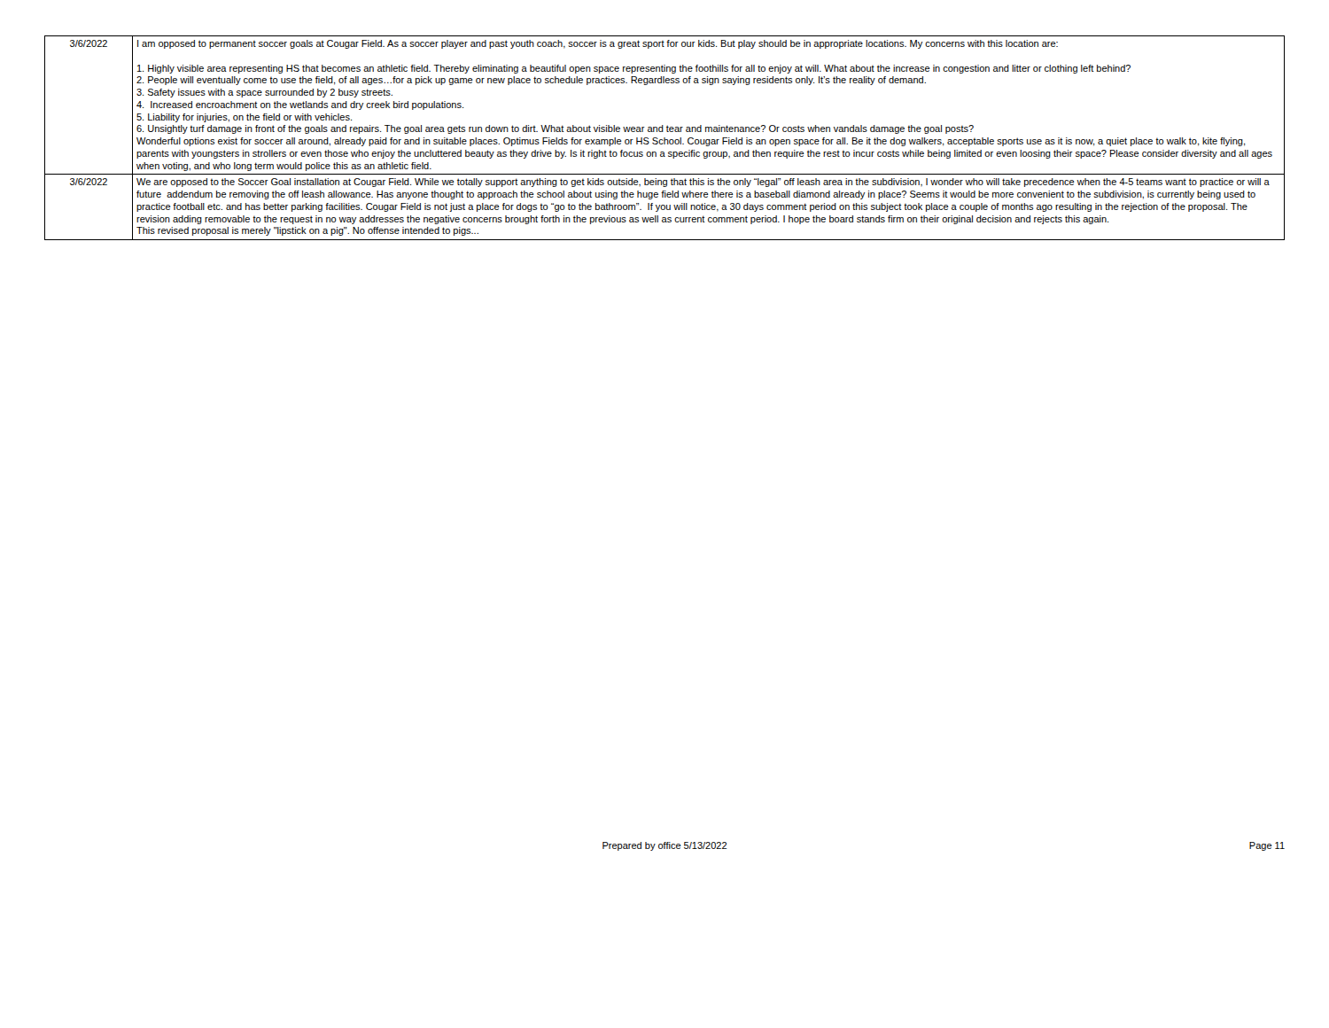| 3/6/2022 | I am opposed to permanent soccer goals at Cougar Field. As a soccer player and past youth coach, soccer is a great sport for our kids. But play should be in appropriate locations. My concerns with this location are: 1. Highly visible area representing HS that becomes an athletic field. Thereby eliminating a beautiful open space representing the foothills for all to enjoy at will. What about the increase in congestion and litter or clothing left behind? 2. People will eventually come to use the field, of all ages…for a pick up game or new place to schedule practices. Regardless of a sign saying residents only. It’s the reality of demand. 3. Safety issues with a space surrounded by 2 busy streets. 4. Increased encroachment on the wetlands and dry creek bird populations. 5. Liability for injuries, on the field or with vehicles. 6. Unsightly turf damage in front of the goals and repairs. The goal area gets run down to dirt. What about visible wear and tear and maintenance? Or costs when vandals damage the goal posts? Wonderful options exist for soccer all around, already paid for and in suitable places. Optimus Fields for example or HS School. Cougar Field is an open space for all. Be it the dog walkers, acceptable sports use as it is now, a quiet place to walk to, kite flying, parents with youngsters in strollers or even those who enjoy the uncluttered beauty as they drive by. Is it right to focus on a specific group, and then require the rest to incur costs while being limited or even loosing their space? Please consider diversity and all ages when voting, and who long term would police this as an athletic field. |
| 3/6/2022 | We are opposed to the Soccer Goal installation at Cougar Field. While we totally support anything to get kids outside, being that this is the only “legal” off leash area in the subdivision, I wonder who will take precedence when the 4-5 teams want to practice or will a future addendum be removing the off leash allowance. Has anyone thought to approach the school about using the huge field where there is a baseball diamond already in place? Seems it would be more convenient to the subdivision, is currently being used to practice football etc. and has better parking facilities. Cougar Field is not just a place for dogs to “go to the bathroom”. If you will notice, a 30 days comment period on this subject took place a couple of months ago resulting in the rejection of the proposal. The revision adding removable to the request in no way addresses the negative concerns brought forth in the previous as well as current comment period. I hope the board stands firm on their original decision and rejects this again. This revised proposal is merely "lipstick on a pig". No offense intended to pigs... |
Prepared by office 5/13/2022
Page 11